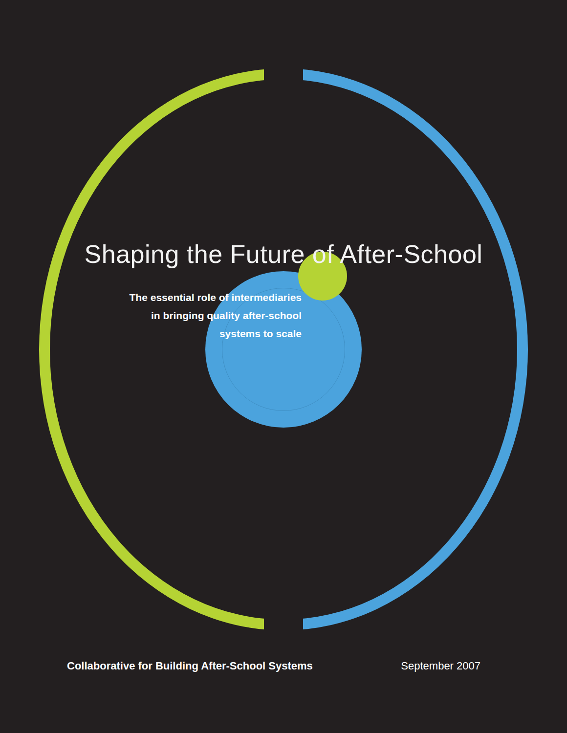Shaping the Future of After-School
The essential role of intermediaries
in bringing quality after-school
systems to scale
Collaborative for Building After-School Systems September 2007